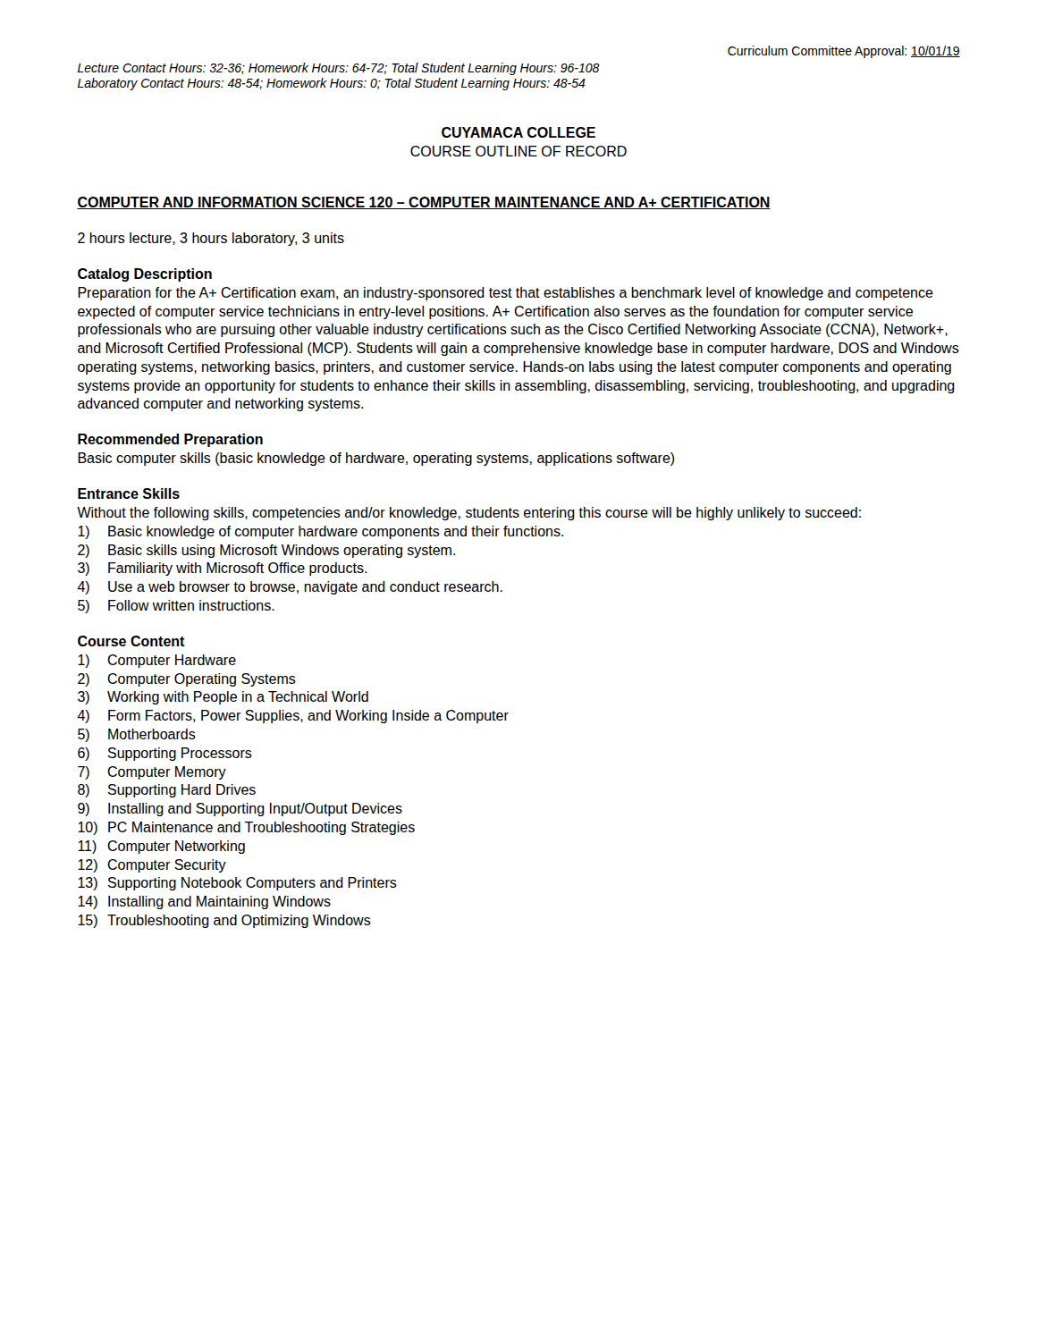Curriculum Committee Approval: 10/01/19
Lecture Contact Hours: 32-36; Homework Hours: 64-72; Total Student Learning Hours: 96-108
Laboratory Contact Hours: 48-54; Homework Hours: 0; Total Student Learning Hours: 48-54
CUYAMACA COLLEGE
COURSE OUTLINE OF RECORD
COMPUTER AND INFORMATION SCIENCE 120 – COMPUTER MAINTENANCE AND A+ CERTIFICATION
2 hours lecture, 3 hours laboratory, 3 units
Catalog Description
Preparation for the A+ Certification exam, an industry-sponsored test that establishes a benchmark level of knowledge and competence expected of computer service technicians in entry-level positions. A+ Certification also serves as the foundation for computer service professionals who are pursuing other valuable industry certifications such as the Cisco Certified Networking Associate (CCNA), Network+, and Microsoft Certified Professional (MCP). Students will gain a comprehensive knowledge base in computer hardware, DOS and Windows operating systems, networking basics, printers, and customer service. Hands-on labs using the latest computer components and operating systems provide an opportunity for students to enhance their skills in assembling, disassembling, servicing, troubleshooting, and upgrading advanced computer and networking systems.
Recommended Preparation
Basic computer skills (basic knowledge of hardware, operating systems, applications software)
Entrance Skills
Without the following skills, competencies and/or knowledge, students entering this course will be highly unlikely to succeed:
Basic knowledge of computer hardware components and their functions.
Basic skills using Microsoft Windows operating system.
Familiarity with Microsoft Office products.
Use a web browser to browse, navigate and conduct research.
Follow written instructions.
Course Content
Computer Hardware
Computer Operating Systems
Working with People in a Technical World
Form Factors, Power Supplies, and Working Inside a Computer
Motherboards
Supporting Processors
Computer Memory
Supporting Hard Drives
Installing and Supporting Input/Output Devices
PC Maintenance and Troubleshooting Strategies
Computer Networking
Computer Security
Supporting Notebook Computers and Printers
Installing and Maintaining Windows
Troubleshooting and Optimizing Windows